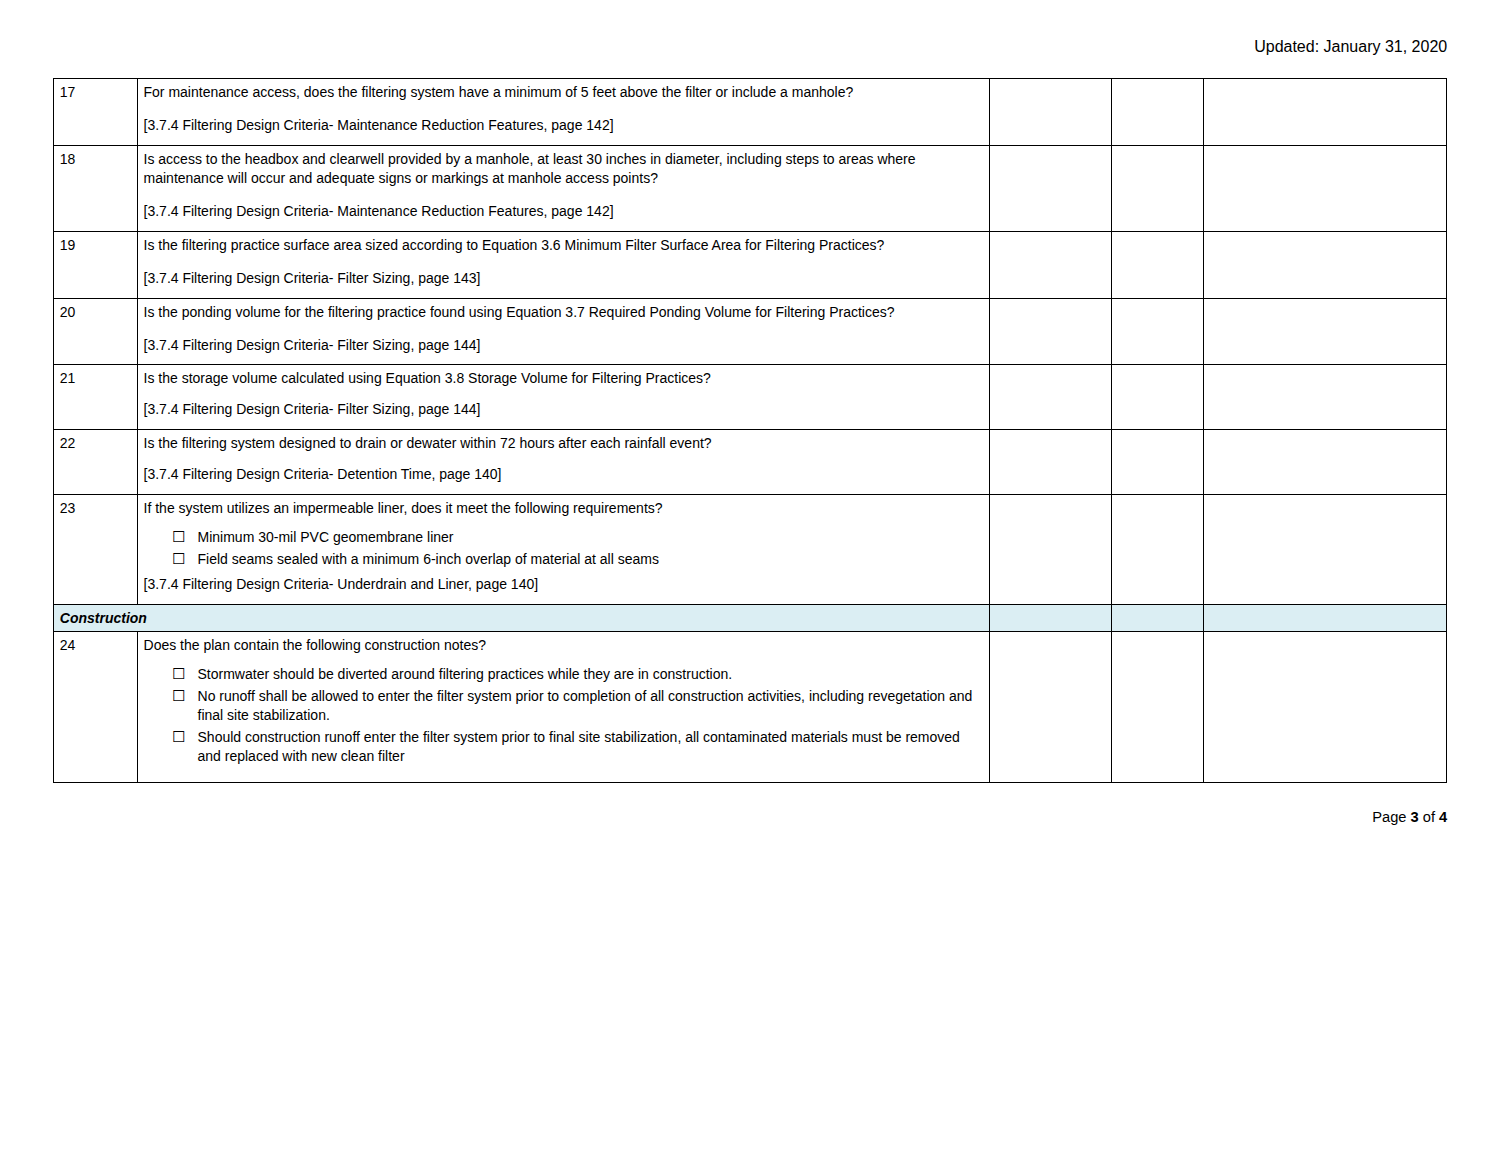Updated: January 31, 2020
| 17 | For maintenance access, does the filtering system have a minimum of 5 feet above the filter or include a manhole? [3.7.4 Filtering Design Criteria- Maintenance Reduction Features, page 142] | | | |
| 18 | Is access to the headbox and clearwell provided by a manhole, at least 30 inches in diameter, including steps to areas where maintenance will occur and adequate signs or markings at manhole access points? [3.7.4 Filtering Design Criteria- Maintenance Reduction Features, page 142] | | | |
| 19 | Is the filtering practice surface area sized according to Equation 3.6 Minimum Filter Surface Area for Filtering Practices? [3.7.4 Filtering Design Criteria- Filter Sizing, page 143] | | | |
| 20 | Is the ponding volume for the filtering practice found using Equation 3.7 Required Ponding Volume for Filtering Practices? [3.7.4 Filtering Design Criteria- Filter Sizing, page 144] | | | |
| 21 | Is the storage volume calculated using Equation 3.8 Storage Volume for Filtering Practices? [3.7.4 Filtering Design Criteria- Filter Sizing, page 144] | | | |
| 22 | Is the filtering system designed to drain or dewater within 72 hours after each rainfall event? [3.7.4 Filtering Design Criteria- Detention Time, page 140] | | | |
| 23 | If the system utilizes an impermeable liner, does it meet the following requirements? Minimum 30-mil PVC geomembrane liner Field seams sealed with a minimum 6-inch overlap of material at all seams [3.7.4 Filtering Design Criteria- Underdrain and Liner, page 140] | | | |
| Construction | | | |
| 24 | Does the plan contain the following construction notes? Stormwater should be diverted around filtering practices while they are in construction. No runoff shall be allowed to enter the filter system prior to completion of all construction activities, including revegetation and final site stabilization. Should construction runoff enter the filter system prior to final site stabilization, all contaminated materials must be removed and replaced with new clean filter | | | |
Page 3 of 4